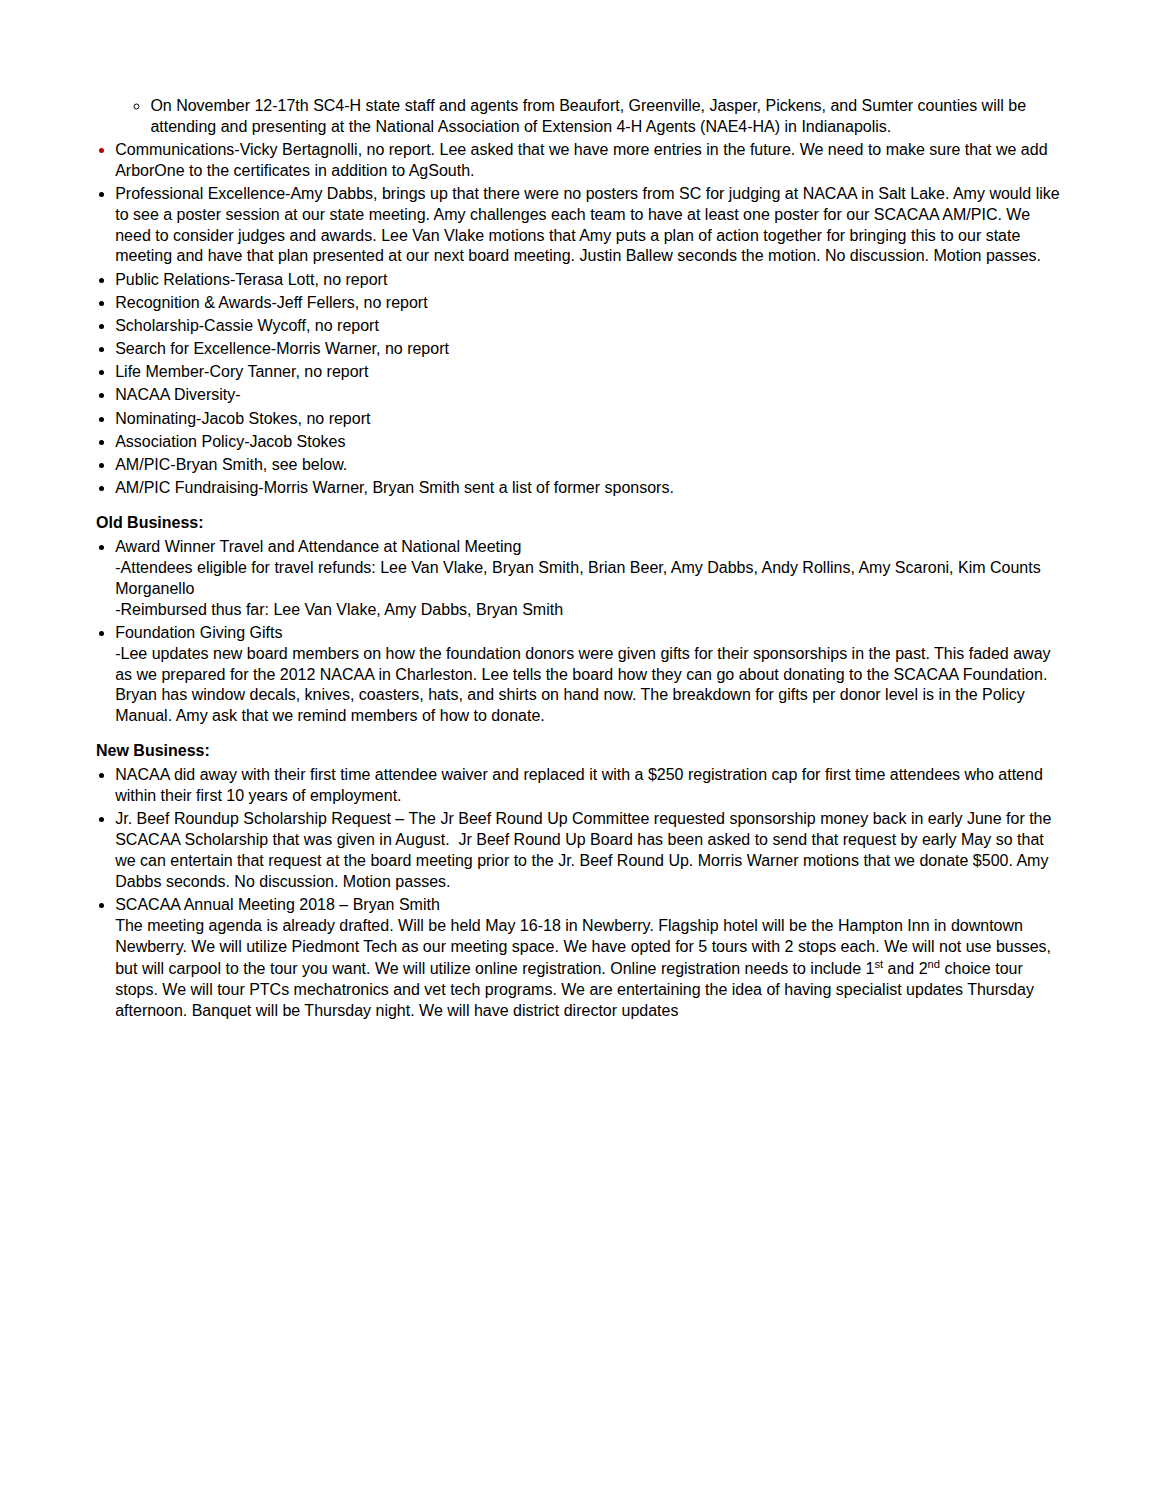On November 12-17th SC4-H state staff and agents from Beaufort, Greenville, Jasper, Pickens, and Sumter counties will be attending and presenting at the National Association of Extension 4-H Agents (NAE4-HA) in Indianapolis.
Communications-Vicky Bertagnolli, no report. Lee asked that we have more entries in the future. We need to make sure that we add ArborOne to the certificates in addition to AgSouth.
Professional Excellence-Amy Dabbs, brings up that there were no posters from SC for judging at NACAA in Salt Lake. Amy would like to see a poster session at our state meeting. Amy challenges each team to have at least one poster for our SCACAA AM/PIC. We need to consider judges and awards. Lee Van Vlake motions that Amy puts a plan of action together for bringing this to our state meeting and have that plan presented at our next board meeting. Justin Ballew seconds the motion. No discussion. Motion passes.
Public Relations-Terasa Lott, no report
Recognition & Awards-Jeff Fellers, no report
Scholarship-Cassie Wycoff, no report
Search for Excellence-Morris Warner, no report
Life Member-Cory Tanner, no report
NACAA Diversity-
Nominating-Jacob Stokes, no report
Association Policy-Jacob Stokes
AM/PIC-Bryan Smith, see below.
AM/PIC Fundraising-Morris Warner, Bryan Smith sent a list of former sponsors.
Old Business:
Award Winner Travel and Attendance at National Meeting
-Attendees eligible for travel refunds: Lee Van Vlake, Bryan Smith, Brian Beer, Amy Dabbs, Andy Rollins, Amy Scaroni, Kim Counts Morganello
-Reimbursed thus far: Lee Van Vlake, Amy Dabbs, Bryan Smith
Foundation Giving Gifts
-Lee updates new board members on how the foundation donors were given gifts for their sponsorships in the past. This faded away as we prepared for the 2012 NACAA in Charleston. Lee tells the board how they can go about donating to the SCACAA Foundation. Bryan has window decals, knives, coasters, hats, and shirts on hand now. The breakdown for gifts per donor level is in the Policy Manual. Amy ask that we remind members of how to donate.
New Business:
NACAA did away with their first time attendee waiver and replaced it with a $250 registration cap for first time attendees who attend within their first 10 years of employment.
Jr. Beef Roundup Scholarship Request – The Jr Beef Round Up Committee requested sponsorship money back in early June for the SCACAA Scholarship that was given in August. Jr Beef Round Up Board has been asked to send that request by early May so that we can entertain that request at the board meeting prior to the Jr. Beef Round Up. Morris Warner motions that we donate $500. Amy Dabbs seconds. No discussion. Motion passes.
SCACAA Annual Meeting 2018 – Bryan Smith
The meeting agenda is already drafted. Will be held May 16-18 in Newberry. Flagship hotel will be the Hampton Inn in downtown Newberry. We will utilize Piedmont Tech as our meeting space. We have opted for 5 tours with 2 stops each. We will not use busses, but will carpool to the tour you want. We will utilize online registration. Online registration needs to include 1st and 2nd choice tour stops. We will tour PTCs mechatronics and vet tech programs. We are entertaining the idea of having specialist updates Thursday afternoon. Banquet will be Thursday night. We will have district director updates